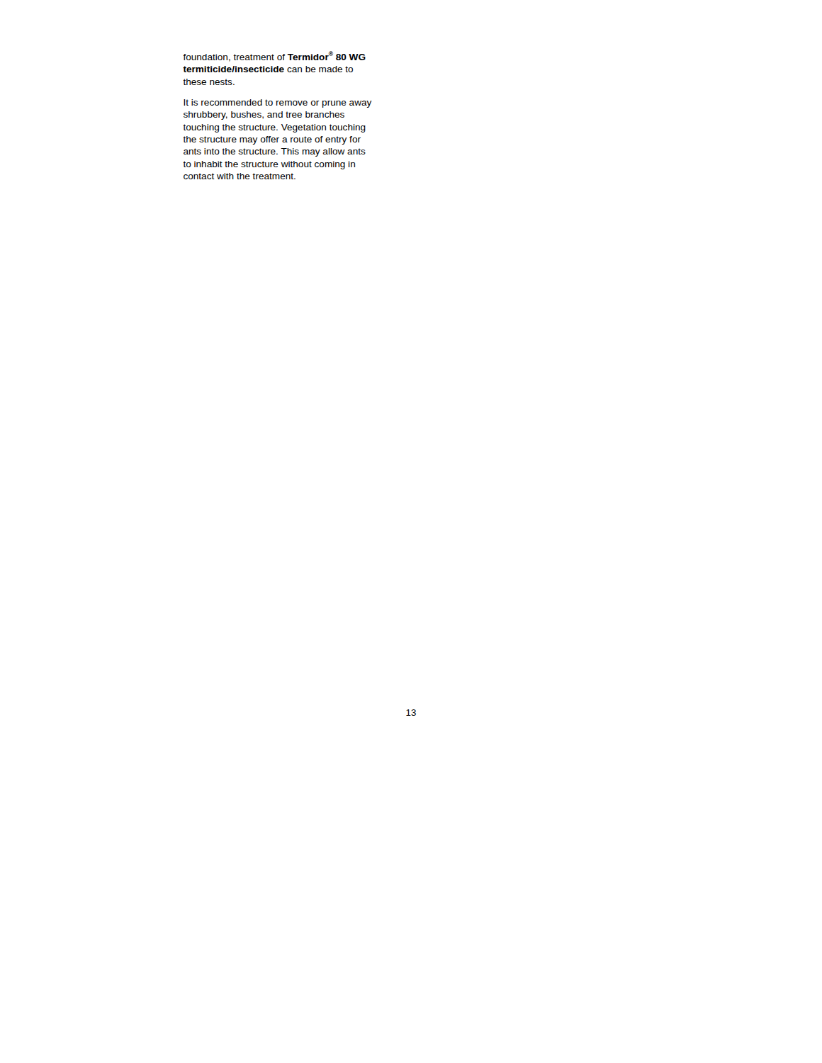foundation, treatment of Termidor® 80 WG termiticide/insecticide can be made to these nests.
It is recommended to remove or prune away shrubbery, bushes, and tree branches touching the structure. Vegetation touching the structure may offer a route of entry for ants into the structure. This may allow ants to inhabit the structure without coming in contact with the treatment.
13